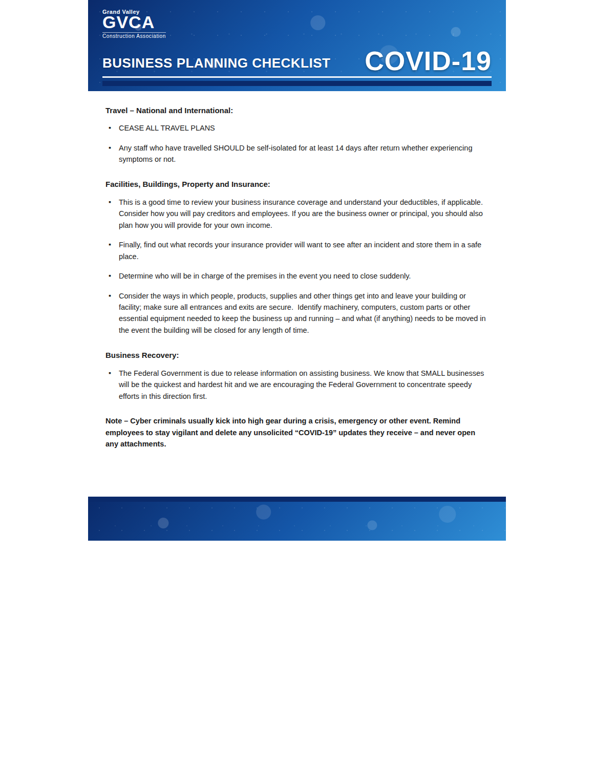Grand Valley GVCA Construction Association
BUSINESS PLANNING CHECKLIST
COVID-19
Travel – National and International:
CEASE ALL TRAVEL PLANS
Any staff who have travelled SHOULD be self-isolated for at least 14 days after return whether experiencing symptoms or not.
Facilities, Buildings, Property and Insurance:
This is a good time to review your business insurance coverage and understand your deductibles, if applicable. Consider how you will pay creditors and employees. If you are the business owner or principal, you should also plan how you will provide for your own income.
Finally, find out what records your insurance provider will want to see after an incident and store them in a safe place.
Determine who will be in charge of the premises in the event you need to close suddenly.
Consider the ways in which people, products, supplies and other things get into and leave your building or facility; make sure all entrances and exits are secure. Identify machinery, computers, custom parts or other essential equipment needed to keep the business up and running – and what (if anything) needs to be moved in the event the building will be closed for any length of time.
Business Recovery:
The Federal Government is due to release information on assisting business. We know that SMALL businesses will be the quickest and hardest hit and we are encouraging the Federal Government to concentrate speedy efforts in this direction first.
Note – Cyber criminals usually kick into high gear during a crisis, emergency or other event. Remind employees to stay vigilant and delete any unsolicited “COVID-19” updates they receive – and never open any attachments.